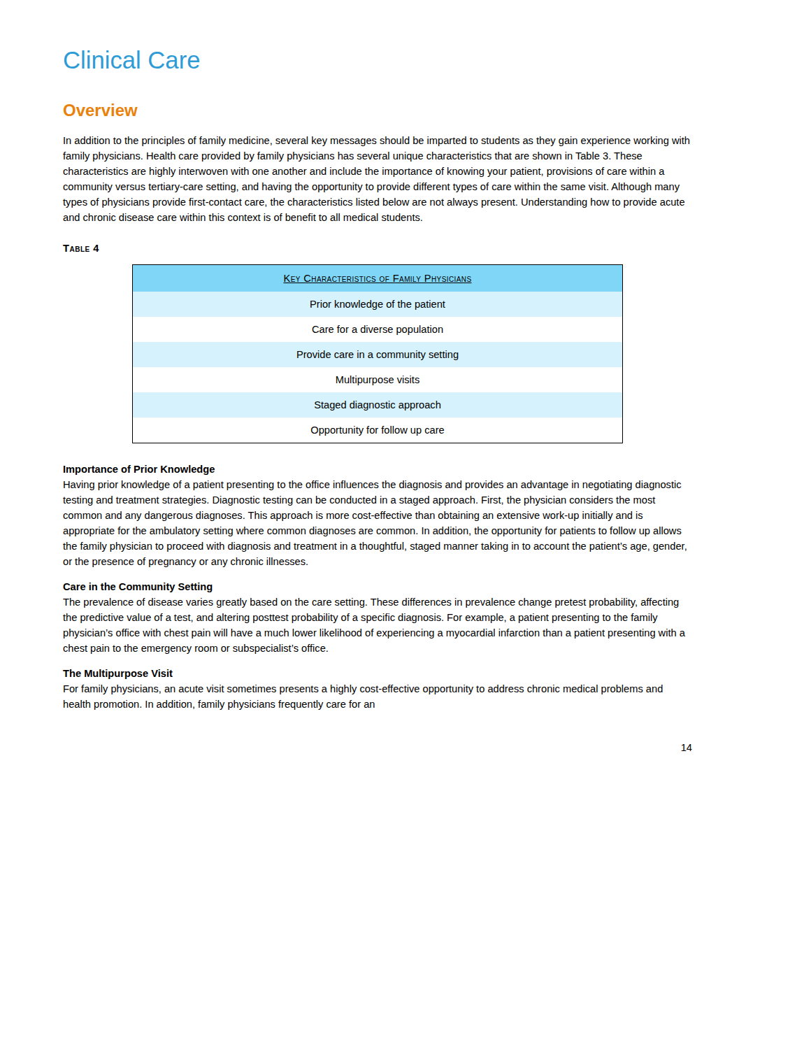Clinical Care
Overview
In addition to the principles of family medicine, several key messages should be imparted to students as they gain experience working with family physicians. Health care provided by family physicians has several unique characteristics that are shown in Table 3. These characteristics are highly interwoven with one another and include the importance of knowing your patient, provisions of care within a community versus tertiary-care setting, and having the opportunity to provide different types of care within the same visit. Although many types of physicians provide first-contact care, the characteristics listed below are not always present. Understanding how to provide acute and chronic disease care within this context is of benefit to all medical students.
Table 4
| Key Characteristics of Family Physicians |
| --- |
| Prior knowledge of the patient |
| Care for a diverse population |
| Provide care in a community setting |
| Multipurpose visits |
| Staged diagnostic approach |
| Opportunity for follow up care |
Importance of Prior Knowledge
Having prior knowledge of a patient presenting to the office influences the diagnosis and provides an advantage in negotiating diagnostic testing and treatment strategies. Diagnostic testing can be conducted in a staged approach. First, the physician considers the most common and any dangerous diagnoses. This approach is more cost-effective than obtaining an extensive work-up initially and is appropriate for the ambulatory setting where common diagnoses are common. In addition, the opportunity for patients to follow up allows the family physician to proceed with diagnosis and treatment in a thoughtful, staged manner taking in to account the patient’s age, gender, or the presence of pregnancy or any chronic illnesses.
Care in the Community Setting
The prevalence of disease varies greatly based on the care setting. These differences in prevalence change pretest probability, affecting the predictive value of a test, and altering posttest probability of a specific diagnosis. For example, a patient presenting to the family physician’s office with chest pain will have a much lower likelihood of experiencing a myocardial infarction than a patient presenting with a chest pain to the emergency room or subspecialist’s office.
The Multipurpose Visit
For family physicians, an acute visit sometimes presents a highly cost-effective opportunity to address chronic medical problems and health promotion. In addition, family physicians frequently care for an
14